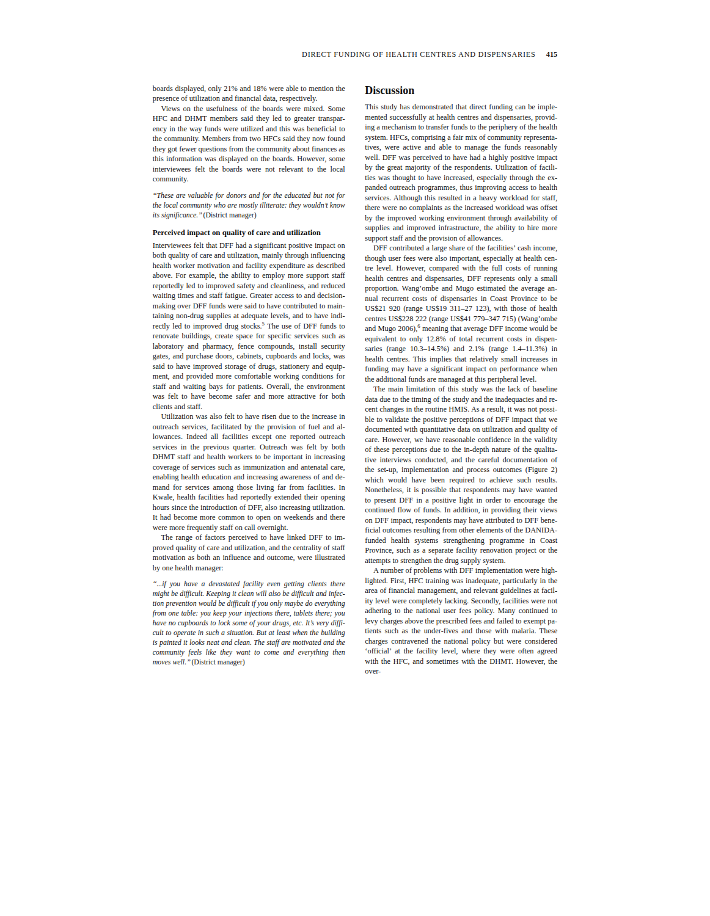Direct funding of health centres and dispensaries 415
boards displayed, only 21% and 18% were able to mention the presence of utilization and financial data, respectively.
Views on the usefulness of the boards were mixed. Some HFC and DHMT members said they led to greater transparency in the way funds were utilized and this was beneficial to the community. Members from two HFCs said they now found they got fewer questions from the community about finances as this information was displayed on the boards. However, some interviewees felt the boards were not relevant to the local community.
‘‘These are valuable for donors and for the educated but not for the local community who are mostly illiterate: they wouldn’t know its significance.’’ (District manager)
Perceived impact on quality of care and utilization
Interviewees felt that DFF had a significant positive impact on both quality of care and utilization, mainly through influencing health worker motivation and facility expenditure as described above. For example, the ability to employ more support staff reportedly led to improved safety and cleanliness, and reduced waiting times and staff fatigue. Greater access to and decision-making over DFF funds were said to have contributed to maintaining non-drug supplies at adequate levels, and to have indirectly led to improved drug stocks.5 The use of DFF funds to renovate buildings, create space for specific services such as laboratory and pharmacy, fence compounds, install security gates, and purchase doors, cabinets, cupboards and locks, was said to have improved storage of drugs, stationery and equipment, and provided more comfortable working conditions for staff and waiting bays for patients. Overall, the environment was felt to have become safer and more attractive for both clients and staff.
Utilization was also felt to have risen due to the increase in outreach services, facilitated by the provision of fuel and allowances. Indeed all facilities except one reported outreach services in the previous quarter. Outreach was felt by both DHMT staff and health workers to be important in increasing coverage of services such as immunization and antenatal care, enabling health education and increasing awareness of and demand for services among those living far from facilities. In Kwale, health facilities had reportedly extended their opening hours since the introduction of DFF, also increasing utilization. It had become more common to open on weekends and there were more frequently staff on call overnight.
The range of factors perceived to have linked DFF to improved quality of care and utilization, and the centrality of staff motivation as both an influence and outcome, were illustrated by one health manager:
‘‘...if you have a devastated facility even getting clients there might be difficult. Keeping it clean will also be difficult and infection prevention would be difficult if you only maybe do everything from one table: you keep your injections there, tablets there; you have no cupboards to lock some of your drugs, etc. It’s very difficult to operate in such a situation. But at least when the building is painted it looks neat and clean. The staff are motivated and the community feels like they want to come and everything then moves well.’’ (District manager)
Discussion
This study has demonstrated that direct funding can be implemented successfully at health centres and dispensaries, providing a mechanism to transfer funds to the periphery of the health system. HFCs, comprising a fair mix of community representatives, were active and able to manage the funds reasonably well. DFF was perceived to have had a highly positive impact by the great majority of the respondents. Utilization of facilities was thought to have increased, especially through the expanded outreach programmes, thus improving access to health services. Although this resulted in a heavy workload for staff, there were no complaints as the increased workload was offset by the improved working environment through availability of supplies and improved infrastructure, the ability to hire more support staff and the provision of allowances.
DFF contributed a large share of the facilities’ cash income, though user fees were also important, especially at health centre level. However, compared with the full costs of running health centres and dispensaries, DFF represents only a small proportion. Wang’ombe and Mugo estimated the average annual recurrent costs of dispensaries in Coast Province to be US$21 920 (range US$19 311–27 123), with those of health centres US$228 222 (range US$41 779–347 715) (Wang’ombe and Mugo 2006),6 meaning that average DFF income would be equivalent to only 12.8% of total recurrent costs in dispensaries (range 10.3–14.5%) and 2.1% (range 1.4–11.3%) in health centres. This implies that relatively small increases in funding may have a significant impact on performance when the additional funds are managed at this peripheral level.
The main limitation of this study was the lack of baseline data due to the timing of the study and the inadequacies and recent changes in the routine HMIS. As a result, it was not possible to validate the positive perceptions of DFF impact that we documented with quantitative data on utilization and quality of care. However, we have reasonable confidence in the validity of these perceptions due to the in-depth nature of the qualitative interviews conducted, and the careful documentation of the set-up, implementation and process outcomes (Figure 2) which would have been required to achieve such results. Nonetheless, it is possible that respondents may have wanted to present DFF in a positive light in order to encourage the continued flow of funds. In addition, in providing their views on DFF impact, respondents may have attributed to DFF beneficial outcomes resulting from other elements of the DANIDA-funded health systems strengthening programme in Coast Province, such as a separate facility renovation project or the attempts to strengthen the drug supply system.
A number of problems with DFF implementation were highlighted. First, HFC training was inadequate, particularly in the area of financial management, and relevant guidelines at facility level were completely lacking. Secondly, facilities were not adhering to the national user fees policy. Many continued to levy charges above the prescribed fees and failed to exempt patients such as the under-fives and those with malaria. These charges contravened the national policy but were considered ‘official’ at the facility level, where they were often agreed with the HFC, and sometimes with the DHMT. However, the over-